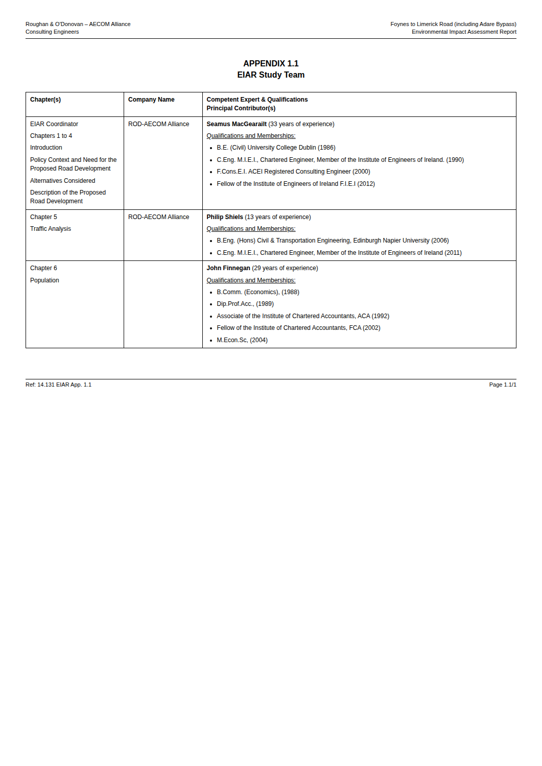Roughan & O'Donovan – AECOM Alliance
Consulting Engineers
Foynes to Limerick Road (including Adare Bypass)
Environmental Impact Assessment Report
APPENDIX 1.1
EIAR Study Team
| Chapter(s) | Company Name | Competent Expert & Qualifications Principal Contributor(s) |
| --- | --- | --- |
| EIAR Coordinator Chapters 1 to 4 Introduction Policy Context and Need for the Proposed Road Development Alternatives Considered Description of the Proposed Road Development | ROD-AECOM Alliance | Seamus MacGearailt (33 years of experience) Qualifications and Memberships: B.E. (Civil) University College Dublin (1986) C.Eng. M.I.E.I., Chartered Engineer, Member of the Institute of Engineers of Ireland. (1990) F.Cons.E.I. ACEI Registered Consulting Engineer (2000) Fellow of the Institute of Engineers of Ireland F.I.E.I (2012) |
| Chapter 5 Traffic Analysis | ROD-AECOM Alliance | Philip Shiels (13 years of experience) Qualifications and Memberships: B.Eng. (Hons) Civil & Transportation Engineering, Edinburgh Napier University (2006) C.Eng. M.I.E.I., Chartered Engineer, Member of the Institute of Engineers of Ireland (2011) |
| Chapter 6 Population | | John Finnegan (29 years of experience) Qualifications and Memberships: B.Comm. (Economics), (1988) Dip.Prof.Acc., (1989) Associate of the Institute of Chartered Accountants, ACA (1992) Fellow of the Institute of Chartered Accountants, FCA (2002) M.Econ.Sc, (2004) |
Ref: 14.131 EIAR App. 1.1
Page 1.1/1